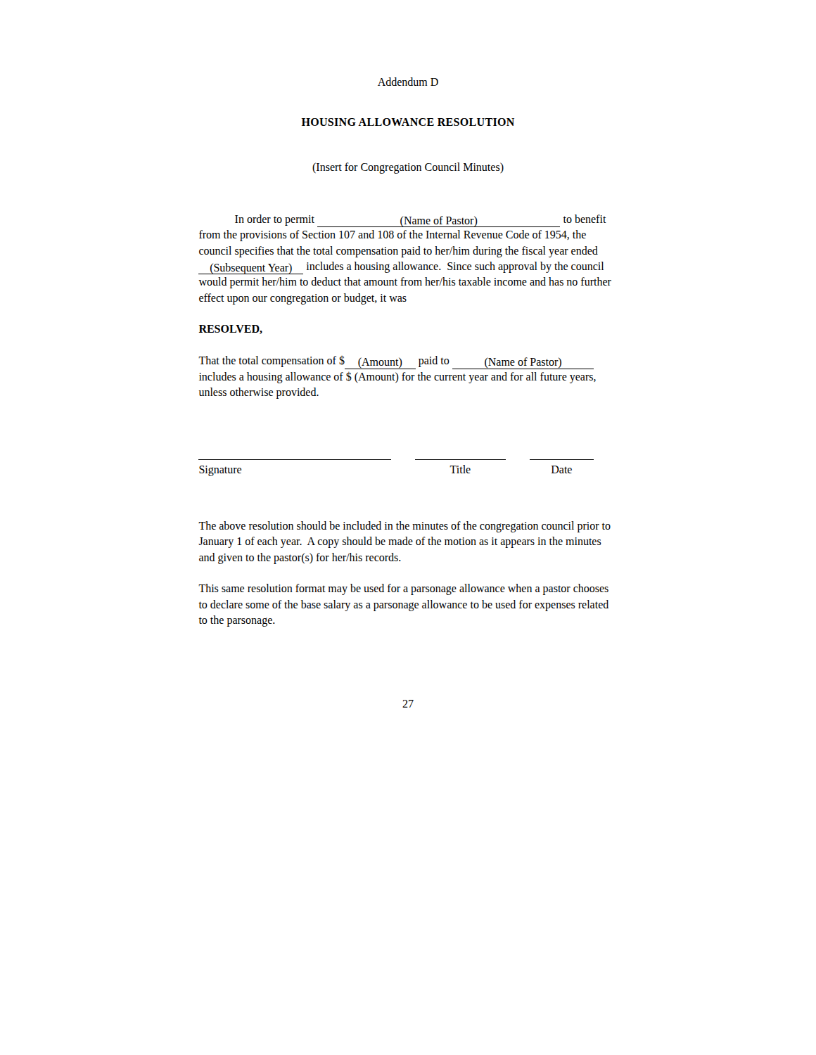Addendum D
HOUSING ALLOWANCE RESOLUTION
(Insert for Congregation Council Minutes)
In order to permit (Name of Pastor) to benefit from the provisions of Section 107 and 108 of the Internal Revenue Code of 1954, the council specifies that the total compensation paid to her/him during the fiscal year ended (Subsequent Year) includes a housing allowance. Since such approval by the council would permit her/him to deduct that amount from her/his taxable income and has no further effect upon our congregation or budget, it was
RESOLVED,
That the total compensation of $(Amount) paid to (Name of Pastor) includes a housing allowance of $ (Amount) for the current year and for all future years, unless otherwise provided.
Signature
Title
Date
The above resolution should be included in the minutes of the congregation council prior to January 1 of each year. A copy should be made of the motion as it appears in the minutes and given to the pastor(s) for her/his records.
This same resolution format may be used for a parsonage allowance when a pastor chooses to declare some of the base salary as a parsonage allowance to be used for expenses related to the parsonage.
27